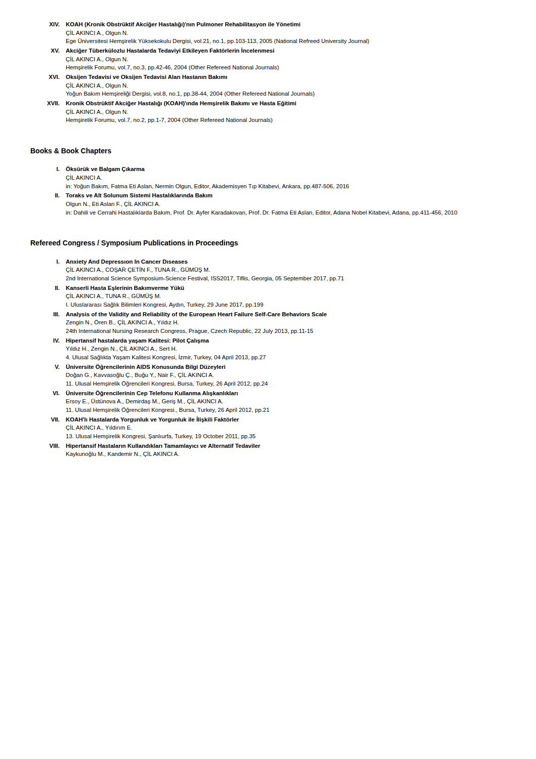XIV.
KOAH (Kronik Obstrüktif Akciğer Hastalığı)'nın Pulmoner Rehabilitasyon ile Yönetimi
ÇİL AKINCI A., Olgun N.
Ege Üniversitesi Hemşirelik Yüksekokulu Dergisi, vol.21, no.1, pp.103-113, 2005 (National Refreed University Journal)
XV.
Akciğer Tüberkülozlu Hastalarda Tedaviyi Etkileyen Faktörlerin İncelenmesi
ÇİL AKINCI A., Olgun N.
Hemşirelik Forumu, vol.7, no.3, pp.42-46, 2004 (Other Refereed National Journals)
XVI.
Oksijen Tedavisi ve Oksijen Tedavisi Alan Hastanın Bakımı
ÇİL AKINCI A., Olgun N.
Yoğun Bakım Hemşireliği Dergisi, vol.8, no.1, pp.38-44, 2004 (Other Refereed National Journals)
XVII.
Kronik Obstrüktif Akciğer Hastalığı (KOAH)'ında Hemşirelik Bakımı ve Hasta Eğitimi
ÇİL AKINCI A., Olgun N.
Hemşirelik Forumu, vol.7, no.2, pp.1-7, 2004 (Other Refereed National Journals)
Books & Book Chapters
I.
Öksürük ve Balgam Çıkarma
ÇİL AKINCI A.
in: Yoğun Bakım, Fatma Eti Aslan, Nermin Olgun, Editor, Akademisyen Tıp Kitabevi, Ankara, pp.487-506, 2016
II.
Toraks ve Alt Solunum Sistemi Hastalıklarında Bakım
Olgun N., Eti Aslan F., ÇİL AKINCI A.
in: Dahili ve Cerrahi Hastalıklarda Bakım, Prof. Dr. Ayfer Karadakovan, Prof. Dr. Fatma Eti Aslan, Editor, Adana Nobel Kitabevi, Adana, pp.411-456, 2010
Refereed Congress / Symposium Publications in Proceedings
I.
Anxiety And Depressıon In Cancer Dıseases
ÇİL AKINCI A., COŞAR ÇETİN F., TUNA R., GÜMÜŞ M.
2nd International Science Symposium-Science Festival, ISS2017, Tiflis, Georgia, 05 September 2017, pp.71
II.
Kanserli Hasta Eşlerinin Bakımverme Yükü
ÇİL AKINCI A., TUNA R., GÜMÜŞ M.
I. Uluslararası Sağlık Bilimleri Kongresi, Aydın, Turkey, 29 June 2017, pp.199
III.
Analysis of the Validity and Reliability of the European Heart Failure Self-Care Behaviors Scale
Zengin N., Ören B., ÇİL AKINCI A., Yıldız H.
24th International Nursing Research Congress, Prague, Czech Republic, 22 July 2013, pp.11-15
IV.
Hipertansif hastalarda yaşam Kalitesi: Pilot Çalışma
Yıldız H., Zengin N., ÇİL AKINCI A., Sert H.
4. Ulusal Sağlıkta Yaşam Kalitesi Kongresi, İzmir, Turkey, 04 April 2013, pp.27
V.
Üniversite Öğrencilerinin AIDS Konusunda Bilgi Düzeyleri
Doğan G., Kavvasoğlu Ç., Buğu Y., Nair F., ÇİL AKINCI A.
11. Ulusal Hemşirelik Öğrencileri Kongresi, Bursa, Turkey, 26 April 2012, pp.24
VI.
Üniversite Öğrencilerinin Cep Telefonu Kullanma Alışkanlıkları
Ersoy E., Üstünova A., Demirdaş M., Geriş M., ÇİL AKINCI A.
11. Ulusal Hemşirelik Öğrencileri Kongresi., Bursa, Turkey, 26 April 2012, pp.21
VII.
KOAH'lı Hastalarda Yorgunluk ve Yorgunluk ile İlişkili Faktörler
ÇİL AKINCI A., Yıldırım E.
13. Ulusal Hemşirelik Kongresi, Şanlıurfa, Turkey, 19 October 2011, pp.35
VIII.
Hipertansif Hastaların Kullandıkları Tamamlayıcı ve Alternatif Tedaviler
Kaykunoğlu M., Kandemir N., ÇİL AKINCI A.